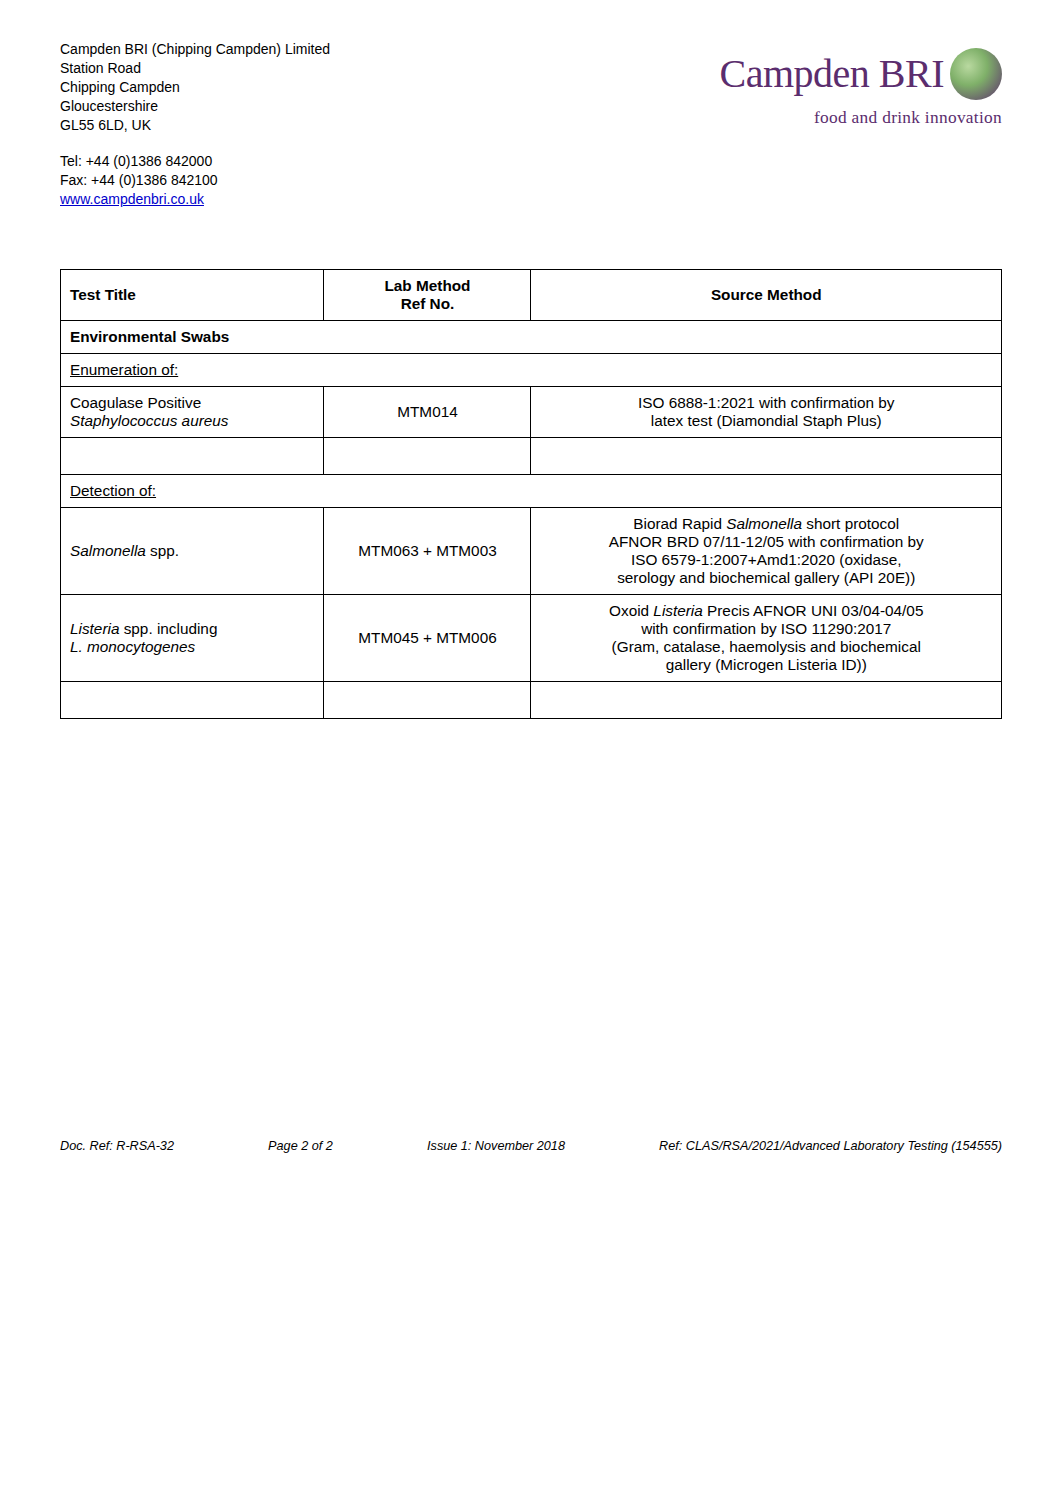Campden BRI (Chipping Campden) Limited
Station Road
Chipping Campden
Gloucestershire
GL55 6LD, UK
Tel: +44 (0)1386 842000
Fax: +44 (0)1386 842100
www.campdenbri.co.uk
Campden BRI
food and drink innovation
| Test Title | Lab Method Ref No. | Source Method |
| --- | --- | --- |
| Environmental Swabs |
| Enumeration of: |
| Coagulase Positive Staphylococcus aureus | MTM014 | ISO 6888-1:2021 with confirmation by latex test (Diamondial Staph Plus) |
| Detection of: |
| Salmonella spp. | MTM063 + MTM003 | Biorad Rapid Salmonella short protocol AFNOR BRD 07/11-12/05 with confirmation by ISO 6579-1:2007+Amd1:2020 (oxidase, serology and biochemical gallery (API 20E)) |
| Listeria spp. including L. monocytogenes | MTM045 + MTM006 | Oxoid Listeria Precis AFNOR UNI 03/04-04/05 with confirmation by ISO 11290:2017 (Gram, catalase, haemolysis and biochemical gallery (Microgen Listeria ID)) |
Doc. Ref: R-RSA-32 Page 2 of 2 Issue 1: November 2018 Ref: CLAS/RSA/2021/Advanced Laboratory Testing (154555)